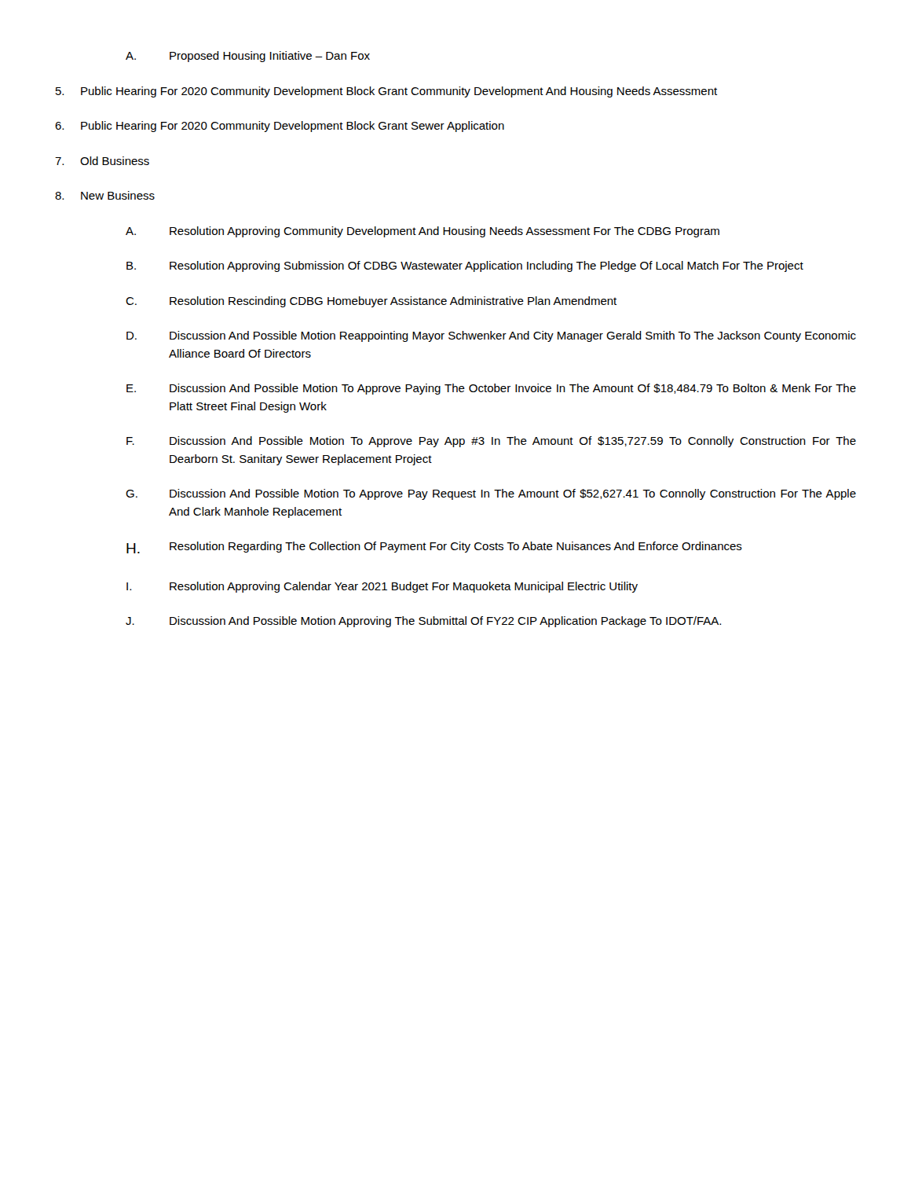A. Proposed Housing Initiative – Dan Fox
5. Public Hearing For 2020 Community Development Block Grant Community Development And Housing Needs Assessment
6. Public Hearing For 2020 Community Development Block Grant Sewer Application
7. Old Business
8. New Business
A. Resolution Approving Community Development And Housing Needs Assessment For The CDBG Program
B. Resolution Approving Submission Of CDBG Wastewater Application Including The Pledge Of Local Match For The Project
C. Resolution Rescinding CDBG Homebuyer Assistance Administrative Plan Amendment
D. Discussion And Possible Motion Reappointing Mayor Schwenker And City Manager Gerald Smith To The Jackson County Economic Alliance Board Of Directors
E. Discussion And Possible Motion To Approve Paying The October Invoice In The Amount Of $18,484.79 To Bolton & Menk For The Platt Street Final Design Work
F. Discussion And Possible Motion To Approve Pay App #3 In The Amount Of $135,727.59 To Connolly Construction For The Dearborn St. Sanitary Sewer Replacement Project
G. Discussion And Possible Motion To Approve Pay Request In The Amount Of $52,627.41 To Connolly Construction For The Apple And Clark Manhole Replacement
H. Resolution Regarding The Collection Of Payment For City Costs To Abate Nuisances And Enforce Ordinances
I. Resolution Approving Calendar Year 2021 Budget For Maquoketa Municipal Electric Utility
J. Discussion And Possible Motion Approving The Submittal Of FY22 CIP Application Package To IDOT/FAA.